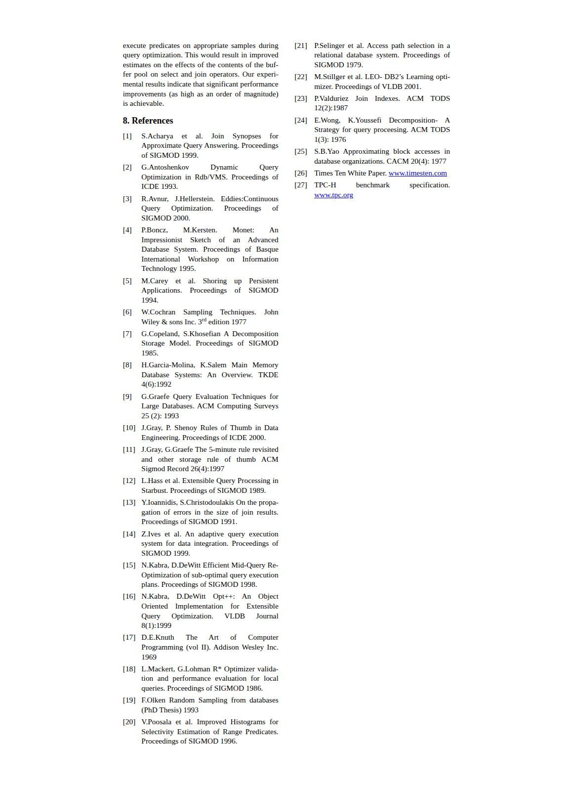execute predicates on appropriate samples during query optimization. This would result in improved estimates on the effects of the contents of the buffer pool on select and join operators. Our experimental results indicate that significant performance improvements (as high as an order of magnitude) is achievable.
8. References
[1] S.Acharya et al. Join Synopses for Approximate Query Answering. Proceedings of SIGMOD 1999.
[2] G.Antoshenkov Dynamic Query Optimization in Rdb/VMS. Proceedings of ICDE 1993.
[3] R.Avnur, J.Hellerstein. Eddies:Continuous Query Optimization. Proceedings of SIGMOD 2000.
[4] P.Boncz, M.Kersten. Monet: An Impressionist Sketch of an Advanced Database System. Proceedings of Basque International Workshop on Information Technology 1995.
[5] M.Carey et al. Shoring up Persistent Applications. Proceedings of SIGMOD 1994.
[6] W.Cochran Sampling Techniques. John Wiley & sons Inc. 3rd edition 1977
[7] G.Copeland, S.Khosefian A Decomposition Storage Model. Proceedings of SIGMOD 1985.
[8] H.Garcia-Molina, K.Salem Main Memory Database Systems: An Overview. TKDE 4(6):1992
[9] G.Graefe Query Evaluation Techniques for Large Databases. ACM Computing Surveys 25 (2): 1993
[10] J.Gray, P. Shenoy Rules of Thumb in Data Engineering. Proceedings of ICDE 2000.
[11] J.Gray, G.Graefe The 5-minute rule revisited and other storage rule of thumb ACM Sigmod Record 26(4):1997
[12] L.Hass et al. Extensible Query Processing in Starbust. Proceedings of SIGMOD 1989.
[13] Y.Ioannidis, S.Christodoulakis On the propagation of errors in the size of join results. Proceedings of SIGMOD 1991.
[14] Z.Ives et al. An adaptive query execution system for data integration. Proceedings of SIGMOD 1999.
[15] N.Kabra, D.DeWitt Efficient Mid-Query Re-Optimization of sub-optimal query execution plans. Proceedings of SIGMOD 1998.
[16] N.Kabra, D.DeWitt Opt++: An Object Oriented Implementation for Extensible Query Optimization. VLDB Journal 8(1):1999
[17] D.E.Knuth The Art of Computer Programming (vol II). Addison Wesley Inc. 1969
[18] L.Mackert, G.Lohman R* Optimizer validation and performance evaluation for local queries. Proceedings of SIGMOD 1986.
[19] F.Olken Random Sampling from databases (PhD Thesis) 1993
[20] V.Poosala et al. Improved Histograms for Selectivity Estimation of Range Predicates. Proceedings of SIGMOD 1996.
[21] P.Selinger et al. Access path selection in a relational database system. Proceedings of SIGMOD 1979.
[22] M.Stillger et al. LEO- DB2’s Learning optimizer. Proceedings of VLDB 2001.
[23] P.Valduriez Join Indexes. ACM TODS 12(2):1987
[24] E.Wong, K.Youssefi Decomposition- A Strategy for query proceesing. ACM TODS 1(3): 1976
[25] S.B.Yao Approximating block accesses in database organizations. CACM 20(4): 1977
[26] Times Ten White Paper. www.timesten.com
[27] TPC-H benchmark specification. www.tpc.org